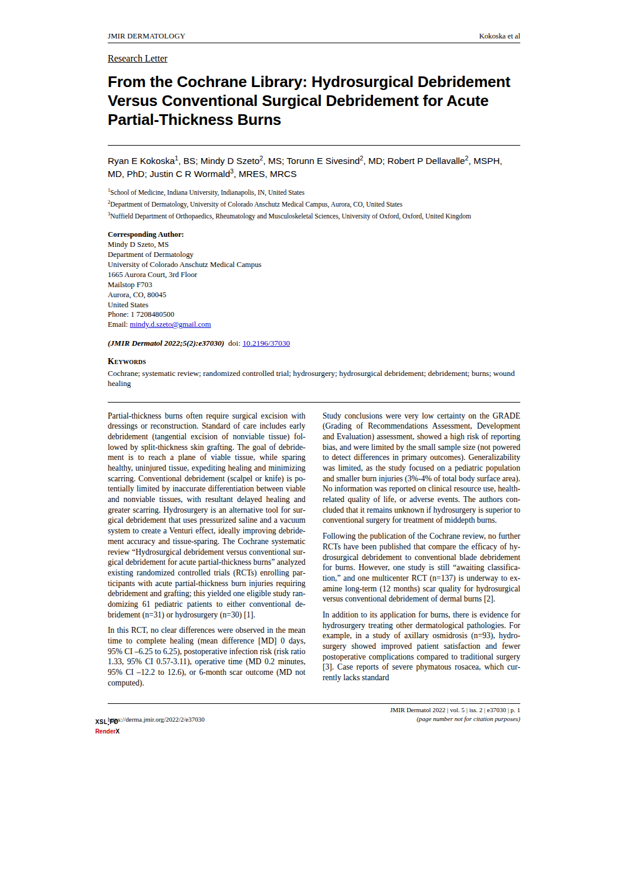JMIR DERMATOLOGY
Kokoska et al
Research Letter
From the Cochrane Library: Hydrosurgical Debridement Versus Conventional Surgical Debridement for Acute Partial-Thickness Burns
Ryan E Kokoska1, BS; Mindy D Szeto2, MS; Torunn E Sivesind2, MD; Robert P Dellavalle2, MSPH, MD, PhD; Justin C R Wormald3, MRES, MRCS
1School of Medicine, Indiana University, Indianapolis, IN, United States
2Department of Dermatology, University of Colorado Anschutz Medical Campus, Aurora, CO, United States
3Nuffield Department of Orthopaedics, Rheumatology and Musculoskeletal Sciences, University of Oxford, Oxford, United Kingdom
Corresponding Author:
Mindy D Szeto, MS
Department of Dermatology
University of Colorado Anschutz Medical Campus
1665 Aurora Court, 3rd Floor
Mailstop F703
Aurora, CO, 80045
United States
Phone: 1 7208480500
Email: mindy.d.szeto@gmail.com
(JMIR Dermatol 2022;5(2):e37030) doi: 10.2196/37030
Keywords
Cochrane; systematic review; randomized controlled trial; hydrosurgery; hydrosurgical debridement; debridement; burns; wound healing
Partial-thickness burns often require surgical excision with dressings or reconstruction. Standard of care includes early debridement (tangential excision of nonviable tissue) followed by split-thickness skin grafting. The goal of debridement is to reach a plane of viable tissue, while sparing healthy, uninjured tissue, expediting healing and minimizing scarring. Conventional debridement (scalpel or knife) is potentially limited by inaccurate differentiation between viable and nonviable tissues, with resultant delayed healing and greater scarring. Hydrosurgery is an alternative tool for surgical debridement that uses pressurized saline and a vacuum system to create a Venturi effect, ideally improving debridement accuracy and tissue-sparing. The Cochrane systematic review “Hydrosurgical debridement versus conventional surgical debridement for acute partial-thickness burns” analyzed existing randomized controlled trials (RCTs) enrolling participants with acute partial-thickness burn injuries requiring debridement and grafting; this yielded one eligible study randomizing 61 pediatric patients to either conventional debridement (n=31) or hydrosurgery (n=30) [1].
In this RCT, no clear differences were observed in the mean time to complete healing (mean difference [MD] 0 days, 95% CI –6.25 to 6.25), postoperative infection risk (risk ratio 1.33, 95% CI 0.57-3.11), operative time (MD 0.2 minutes, 95% CI –12.2 to 12.6), or 6-month scar outcome (MD not computed).
Study conclusions were very low certainty on the GRADE (Grading of Recommendations Assessment, Development and Evaluation) assessment, showed a high risk of reporting bias, and were limited by the small sample size (not powered to detect differences in primary outcomes). Generalizability was limited, as the study focused on a pediatric population and smaller burn injuries (3%-4% of total body surface area). No information was reported on clinical resource use, health-related quality of life, or adverse events. The authors concluded that it remains unknown if hydrosurgery is superior to conventional surgery for treatment of middepth burns.
Following the publication of the Cochrane review, no further RCTs have been published that compare the efficacy of hydrosurgical debridement to conventional blade debridement for burns. However, one study is still “awaiting classification,” and one multicenter RCT (n=137) is underway to examine long-term (12 months) scar quality for hydrosurgical versus conventional debridement of dermal burns [2].
In addition to its application for burns, there is evidence for hydrosurgery treating other dermatological pathologies. For example, in a study of axillary osmidrosis (n=93), hydrosurgery showed improved patient satisfaction and fewer postoperative complications compared to traditional surgery [3]. Case reports of severe phymatous rosacea, which currently lacks standard
https://derma.jmir.org/2022/2/e37030
JMIR Dermatol 2022 | vol. 5 | iss. 2 | e37030 | p. 1
(page number not for citation purposes)
XSL•FO
Render X